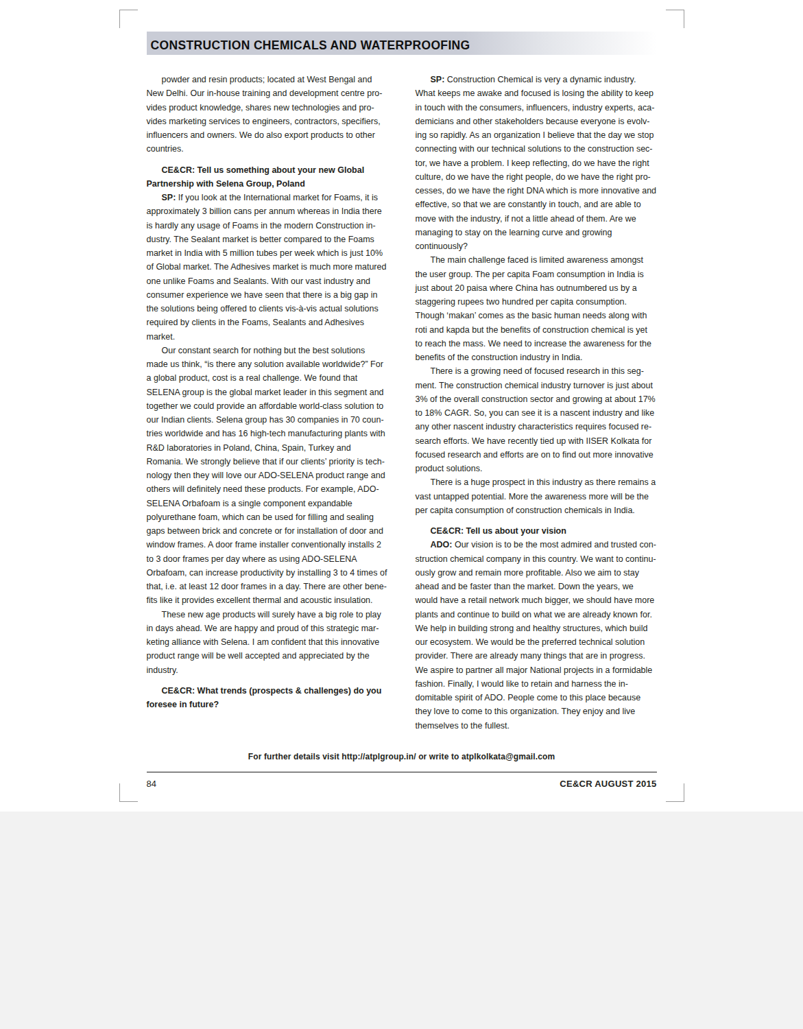Construction Chemicals and Waterproofing
powder and resin products; located at West Bengal and New Delhi. Our in-house training and development centre provides product knowledge, shares new technologies and provides marketing services to engineers, contractors, specifiers, influencers and owners. We do also export products to other countries.
CE&CR: Tell us something about your new Global Partnership with Selena Group, Poland
SP: If you look at the International market for Foams, it is approximately 3 billion cans per annum whereas in India there is hardly any usage of Foams in the modern Construction industry. The Sealant market is better compared to the Foams market in India with 5 million tubes per week which is just 10% of Global market. The Adhesives market is much more matured one unlike Foams and Sealants. With our vast industry and consumer experience we have seen that there is a big gap in the solutions being offered to clients vis-à-vis actual solutions required by clients in the Foams, Sealants and Adhesives market.
Our constant search for nothing but the best solutions made us think, “is there any solution available worldwide?” For a global product, cost is a real challenge. We found that SELENA group is the global market leader in this segment and together we could provide an affordable world-class solution to our Indian clients. Selena group has 30 companies in 70 countries worldwide and has 16 high-tech manufacturing plants with R&D laboratories in Poland, China, Spain, Turkey and Romania. We strongly believe that if our clients’ priority is technology then they will love our ADO-SELENA product range and others will definitely need these products. For example, ADO-SELENA Orbafoam is a single component expandable polyurethane foam, which can be used for filling and sealing gaps between brick and concrete or for installation of door and window frames. A door frame installer conventionally installs 2 to 3 door frames per day where as using ADO-SELENA Orbafoam, can increase productivity by installing 3 to 4 times of that, i.e. at least 12 door frames in a day. There are other benefits like it provides excellent thermal and acoustic insulation.
These new age products will surely have a big role to play in days ahead. We are happy and proud of this strategic marketing alliance with Selena. I am confident that this innovative product range will be well accepted and appreciated by the industry.
CE&CR: What trends (prospects & challenges) do you foresee in future?
SP: Construction Chemical is very a dynamic industry. What keeps me awake and focused is losing the ability to keep in touch with the consumers, influencers, industry experts, academicians and other stakeholders because everyone is evolving so rapidly. As an organization I believe that the day we stop connecting with our technical solutions to the construction sector, we have a problem. I keep reflecting, do we have the right culture, do we have the right people, do we have the right processes, do we have the right DNA which is more innovative and effective, so that we are constantly in touch, and are able to move with the industry, if not a little ahead of them. Are we managing to stay on the learning curve and growing continuously?
The main challenge faced is limited awareness amongst the user group. The per capita Foam consumption in India is just about 20 paisa where China has outnumbered us by a staggering rupees two hundred per capita consumption. Though ‘makan’ comes as the basic human needs along with roti and kapda but the benefits of construction chemical is yet to reach the mass. We need to increase the awareness for the benefits of the construction industry in India.
There is a growing need of focused research in this segment. The construction chemical industry turnover is just about 3% of the overall construction sector and growing at about 17% to 18% CAGR. So, you can see it is a nascent industry and like any other nascent industry characteristics requires focused research efforts. We have recently tied up with IISER Kolkata for focused research and efforts are on to find out more innovative product solutions.
There is a huge prospect in this industry as there remains a vast untapped potential. More the awareness more will be the per capita consumption of construction chemicals in India.
CE&CR: Tell us about your vision
ADO: Our vision is to be the most admired and trusted construction chemical company in this country. We want to continuously grow and remain more profitable. Also we aim to stay ahead and be faster than the market. Down the years, we would have a retail network much bigger, we should have more plants and continue to build on what we are already known for. We help in building strong and healthy structures, which build our ecosystem. We would be the preferred technical solution provider. There are already many things that are in progress. We aspire to partner all major National projects in a formidable fashion. Finally, I would like to retain and harness the indomitable spirit of ADO. People come to this place because they love to come to this organization. They enjoy and live themselves to the fullest.
For further details visit http://atplgroup.in/ or write to atplkolkata@gmail.com
84 CE&CR AUGUST 2015